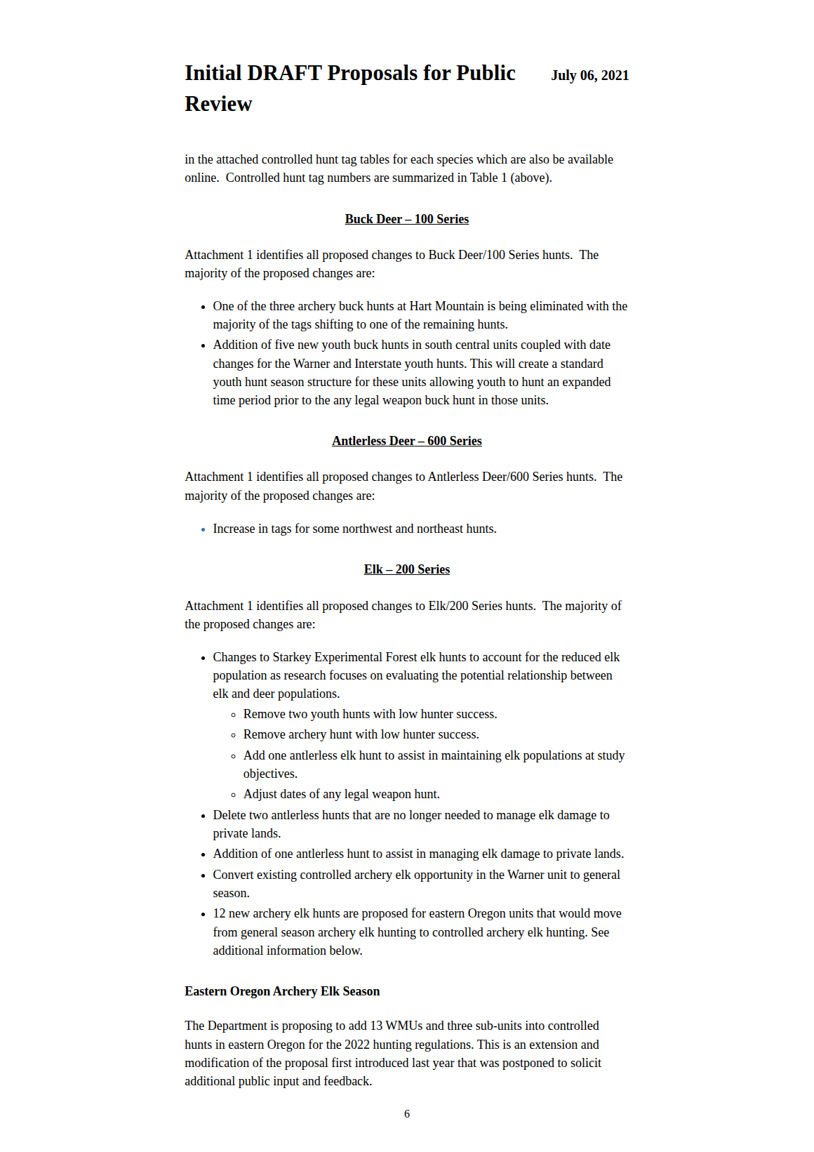Initial DRAFT Proposals for Public Review
July 06, 2021
in the attached controlled hunt tag tables for each species which are also be available online. Controlled hunt tag numbers are summarized in Table 1 (above).
Buck Deer – 100 Series
Attachment 1 identifies all proposed changes to Buck Deer/100 Series hunts. The majority of the proposed changes are:
One of the three archery buck hunts at Hart Mountain is being eliminated with the majority of the tags shifting to one of the remaining hunts.
Addition of five new youth buck hunts in south central units coupled with date changes for the Warner and Interstate youth hunts. This will create a standard youth hunt season structure for these units allowing youth to hunt an expanded time period prior to the any legal weapon buck hunt in those units.
Antlerless Deer – 600 Series
Attachment 1 identifies all proposed changes to Antlerless Deer/600 Series hunts. The majority of the proposed changes are:
Increase in tags for some northwest and northeast hunts.
Elk – 200 Series
Attachment 1 identifies all proposed changes to Elk/200 Series hunts. The majority of the proposed changes are:
Changes to Starkey Experimental Forest elk hunts to account for the reduced elk population as research focuses on evaluating the potential relationship between elk and deer populations.
Remove two youth hunts with low hunter success.
Remove archery hunt with low hunter success.
Add one antlerless elk hunt to assist in maintaining elk populations at study objectives.
Adjust dates of any legal weapon hunt.
Delete two antlerless hunts that are no longer needed to manage elk damage to private lands.
Addition of one antlerless hunt to assist in managing elk damage to private lands.
Convert existing controlled archery elk opportunity in the Warner unit to general season.
12 new archery elk hunts are proposed for eastern Oregon units that would move from general season archery elk hunting to controlled archery elk hunting. See additional information below.
Eastern Oregon Archery Elk Season
The Department is proposing to add 13 WMUs and three sub-units into controlled hunts in eastern Oregon for the 2022 hunting regulations. This is an extension and modification of the proposal first introduced last year that was postponed to solicit additional public input and feedback.
6